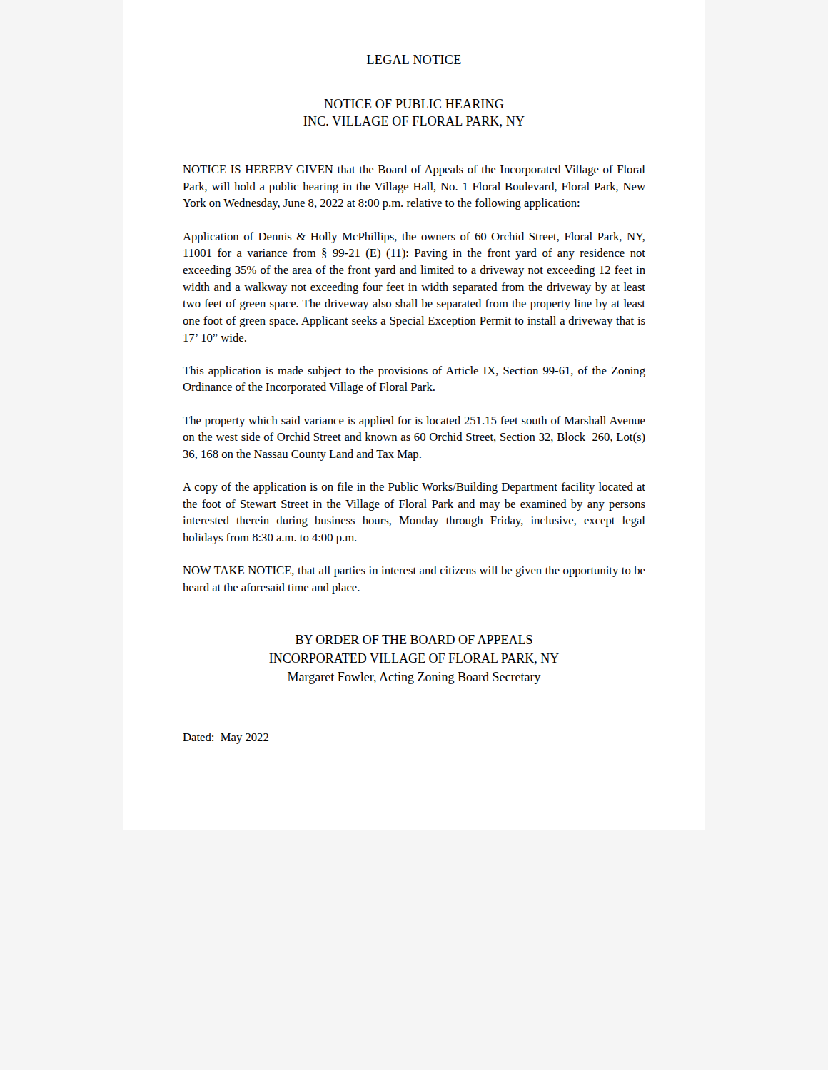LEGAL NOTICE
NOTICE OF PUBLIC HEARING INC. VILLAGE OF FLORAL PARK, NY
NOTICE IS HEREBY GIVEN that the Board of Appeals of the Incorporated Village of Floral Park, will hold a public hearing in the Village Hall, No. 1 Floral Boulevard, Floral Park, New York on Wednesday, June 8, 2022 at 8:00 p.m. relative to the following application:
Application of Dennis & Holly McPhillips, the owners of 60 Orchid Street, Floral Park, NY, 11001 for a variance from § 99-21 (E) (11): Paving in the front yard of any residence not exceeding 35% of the area of the front yard and limited to a driveway not exceeding 12 feet in width and a walkway not exceeding four feet in width separated from the driveway by at least two feet of green space. The driveway also shall be separated from the property line by at least one foot of green space. Applicant seeks a Special Exception Permit to install a driveway that is 17’ 10” wide.
This application is made subject to the provisions of Article IX, Section 99-61, of the Zoning Ordinance of the Incorporated Village of Floral Park.
The property which said variance is applied for is located 251.15 feet south of Marshall Avenue on the west side of Orchid Street and known as 60 Orchid Street, Section 32, Block 260, Lot(s) 36, 168 on the Nassau County Land and Tax Map.
A copy of the application is on file in the Public Works/Building Department facility located at the foot of Stewart Street in the Village of Floral Park and may be examined by any persons interested therein during business hours, Monday through Friday, inclusive, except legal holidays from 8:30 a.m. to 4:00 p.m.
NOW TAKE NOTICE, that all parties in interest and citizens will be given the opportunity to be heard at the aforesaid time and place.
BY ORDER OF THE BOARD OF APPEALS
INCORPORATED VILLAGE OF FLORAL PARK, NY
Margaret Fowler, Acting Zoning Board Secretary
Dated: May 2022